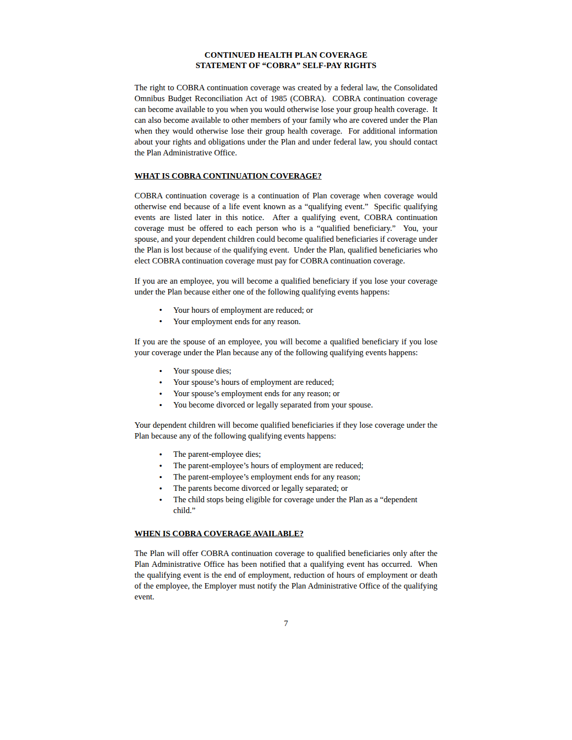Continued Health Plan Coverage Statement of “COBRA” Self-Pay Rights
The right to COBRA continuation coverage was created by a federal law, the Consolidated Omnibus Budget Reconciliation Act of 1985 (COBRA). COBRA continuation coverage can become available to you when you would otherwise lose your group health coverage. It can also become available to other members of your family who are covered under the Plan when they would otherwise lose their group health coverage. For additional information about your rights and obligations under the Plan and under federal law, you should contact the Plan Administrative Office.
What is COBRA Continuation Coverage?
COBRA continuation coverage is a continuation of Plan coverage when coverage would otherwise end because of a life event known as a “qualifying event.” Specific qualifying events are listed later in this notice. After a qualifying event, COBRA continuation coverage must be offered to each person who is a “qualified beneficiary.” You, your spouse, and your dependent children could become qualified beneficiaries if coverage under the Plan is lost because of the qualifying event. Under the Plan, qualified beneficiaries who elect COBRA continuation coverage must pay for COBRA continuation coverage.
If you are an employee, you will become a qualified beneficiary if you lose your coverage under the Plan because either one of the following qualifying events happens:
Your hours of employment are reduced; or
Your employment ends for any reason.
If you are the spouse of an employee, you will become a qualified beneficiary if you lose your coverage under the Plan because any of the following qualifying events happens:
Your spouse dies;
Your spouse’s hours of employment are reduced;
Your spouse’s employment ends for any reason; or
You become divorced or legally separated from your spouse.
Your dependent children will become qualified beneficiaries if they lose coverage under the Plan because any of the following qualifying events happens:
The parent-employee dies;
The parent-employee’s hours of employment are reduced;
The parent-employee’s employment ends for any reason;
The parents become divorced or legally separated; or
The child stops being eligible for coverage under the Plan as a “dependent child.”
When is COBRA Coverage Available?
The Plan will offer COBRA continuation coverage to qualified beneficiaries only after the Plan Administrative Office has been notified that a qualifying event has occurred. When the qualifying event is the end of employment, reduction of hours of employment or death of the employee, the Employer must notify the Plan Administrative Office of the qualifying event.
7